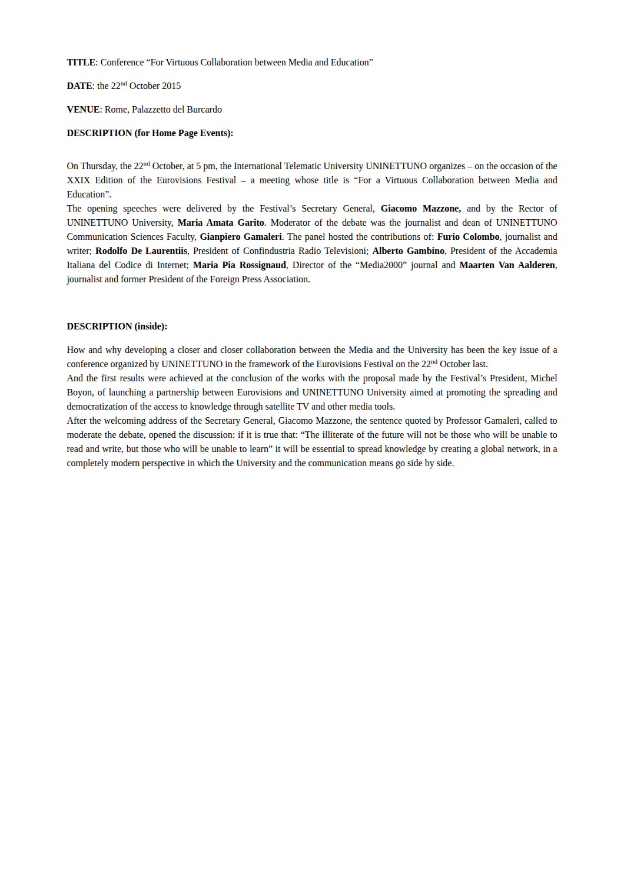TITLE: Conference “For Virtuous Collaboration between Media and Education”
DATE: the 22nd October 2015
VENUE: Rome, Palazzetto del Burcardo
DESCRIPTION (for Home Page Events):
On Thursday, the 22nd October, at 5 pm, the International Telematic University UNINETTUNO organizes – on the occasion of the XXIX Edition of the Eurovisions Festival – a meeting whose title is “For a Virtuous Collaboration between Media and Education”.
The opening speeches were delivered by the Festival’s Secretary General, Giacomo Mazzone, and by the Rector of UNINETTUNO University, Maria Amata Garito. Moderator of the debate was the journalist and dean of UNINETTUNO Communication Sciences Faculty, Gianpiero Gamaleri. The panel hosted the contributions of: Furio Colombo, journalist and writer; Rodolfo De Laurentiis, President of Confindustria Radio Televisioni; Alberto Gambino, President of the Accademia Italiana del Codice di Internet; Maria Pia Rossignaud, Director of the “Media2000” journal and Maarten Van Aalderen, journalist and former President of the Foreign Press Association.
DESCRIPTION (inside):
How and why developing a closer and closer collaboration between the Media and the University has been the key issue of a conference organized by UNINETTUNO in the framework of the Eurovisions Festival on the 22nd October last.
And the first results were achieved at the conclusion of the works with the proposal made by the Festival’s President, Michel Boyon, of launching a partnership between Eurovisions and UNINETTUNO University aimed at promoting the spreading and democratization of the access to knowledge through satellite TV and other media tools.
After the welcoming address of the Secretary General, Giacomo Mazzone, the sentence quoted by Professor Gamaleri, called to moderate the debate, opened the discussion: if it is true that: “The illiterate of the future will not be those who will be unable to read and write, but those who will be unable to learn” it will be essential to spread knowledge by creating a global network, in a completely modern perspective in which the University and the communication means go side by side.